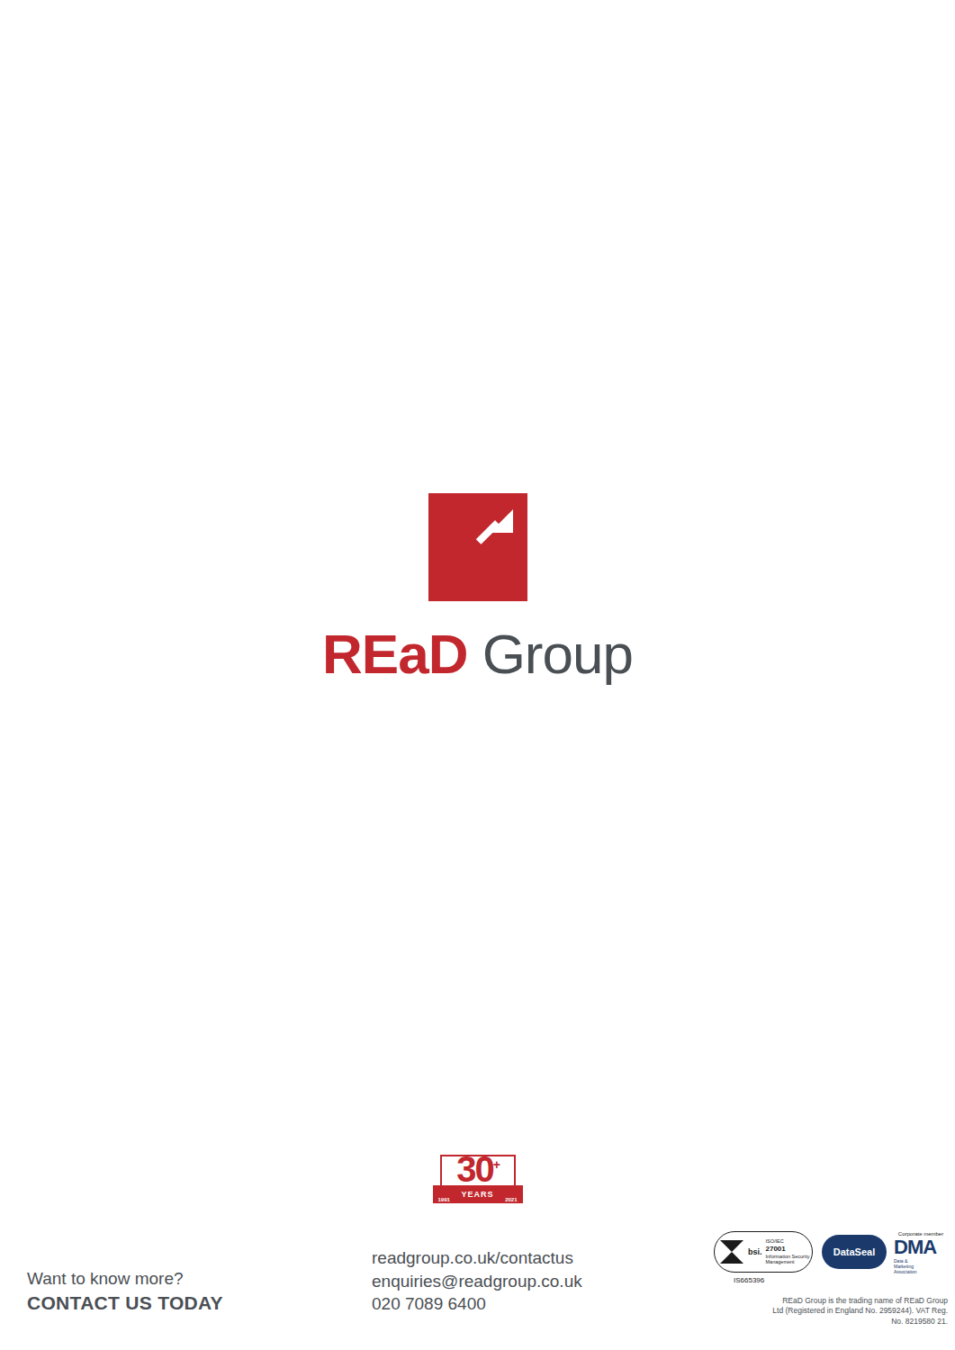REaD Group
30+
1991 YEARS 2021
Want to know more?
CONTACT US TODAY
readgroup.co.uk/contactus
enquiries@readgroup.co.uk
020 7089 6400
bsi.
ISO/IEC
27001
Information Security
Management
IS665396
DataSeal
Corporate member
DMA
Data &
Marketing
Association
REaD Group is the trading name of REaD Group
Ltd (Registered in England No. 2959244). VAT Reg.
No. 8219580 21.